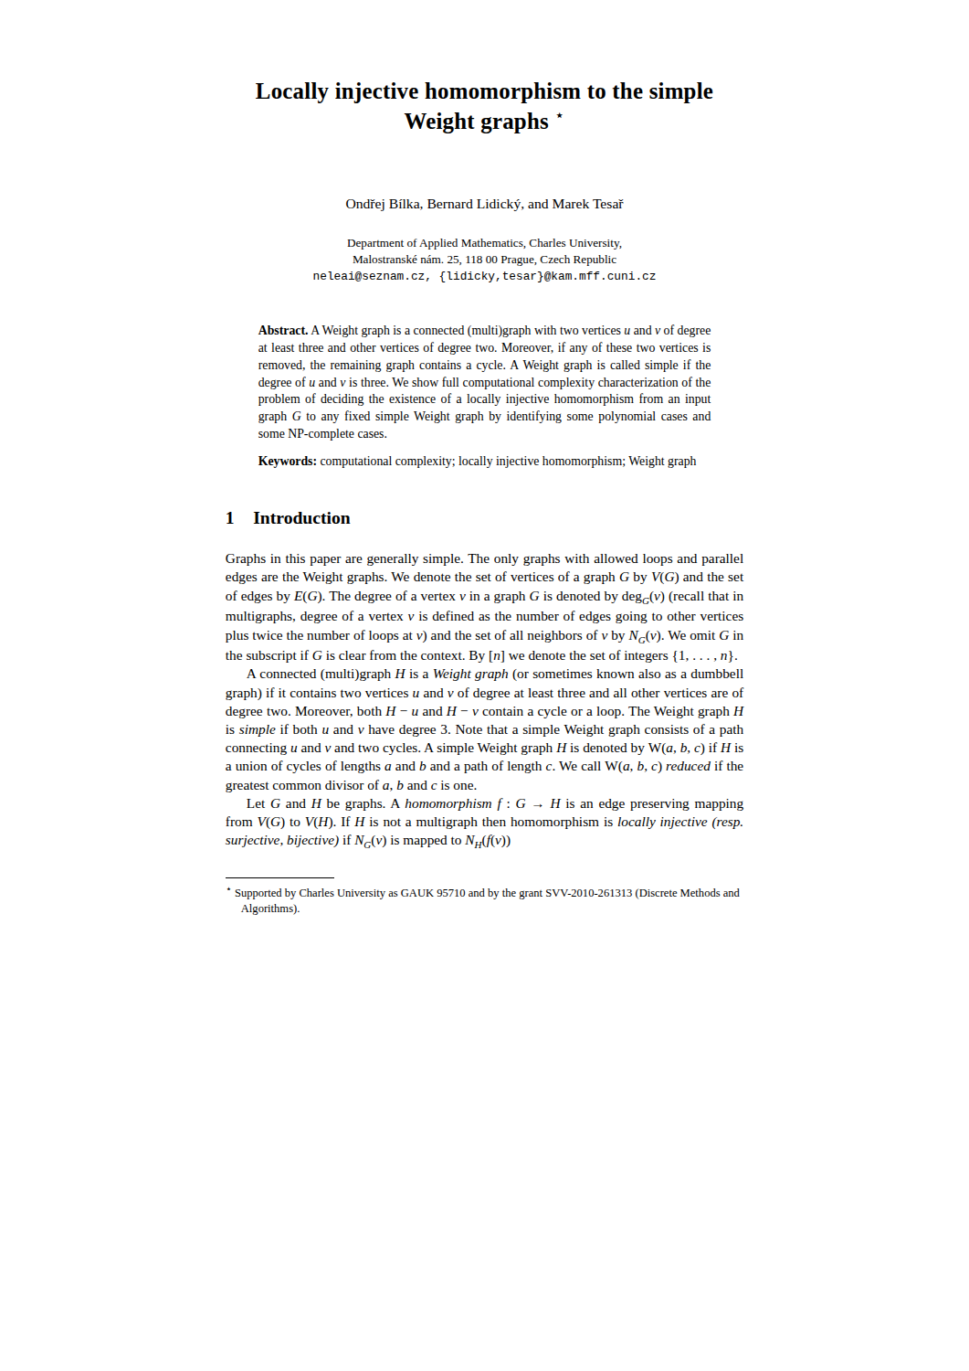Locally injective homomorphism to the simple
Weight graphs ⋆
Ondřej Bílka, Bernard Lidický, and Marek Tesař
Department of Applied Mathematics, Charles University,
Malostranské nám. 25, 118 00 Prague, Czech Republic
neleai@seznam.cz, {lidicky,tesar}@kam.mff.cuni.cz
Abstract. A Weight graph is a connected (multi)graph with two vertices u and v of degree at least three and other vertices of degree two. Moreover, if any of these two vertices is removed, the remaining graph contains a cycle. A Weight graph is called simple if the degree of u and v is three. We show full computational complexity characterization of the problem of deciding the existence of a locally injective homomorphism from an input graph G to any fixed simple Weight graph by identifying some polynomial cases and some NP-complete cases.
Keywords: computational complexity; locally injective homomorphism; Weight graph
1 Introduction
Graphs in this paper are generally simple. The only graphs with allowed loops and parallel edges are the Weight graphs. We denote the set of vertices of a graph G by V(G) and the set of edges by E(G). The degree of a vertex v in a graph G is denoted by degG(v) (recall that in multigraphs, degree of a vertex v is defined as the number of edges going to other vertices plus twice the number of loops at v) and the set of all neighbors of v by NG(v). We omit G in the subscript if G is clear from the context. By [n] we denote the set of integers {1, . . . , n}.
A connected (multi)graph H is a Weight graph (or sometimes known also as a dumbbell graph) if it contains two vertices u and v of degree at least three and all other vertices are of degree two. Moreover, both H − u and H − v contain a cycle or a loop. The Weight graph H is simple if both u and v have degree 3. Note that a simple Weight graph consists of a path connecting u and v and two cycles. A simple Weight graph H is denoted by W(a, b, c) if H is a union of cycles of lengths a and b and a path of length c. We call W(a, b, c) reduced if the greatest common divisor of a, b and c is one.
Let G and H be graphs. A homomorphism f : G → H is an edge preserving mapping from V(G) to V(H). If H is not a multigraph then homomorphism is locally injective (resp. surjective, bijective) if NG(v) is mapped to NH(f(v))
⋆ Supported by Charles University as GAUK 95710 and by the grant SVV-2010-261313 (Discrete Methods and Algorithms).